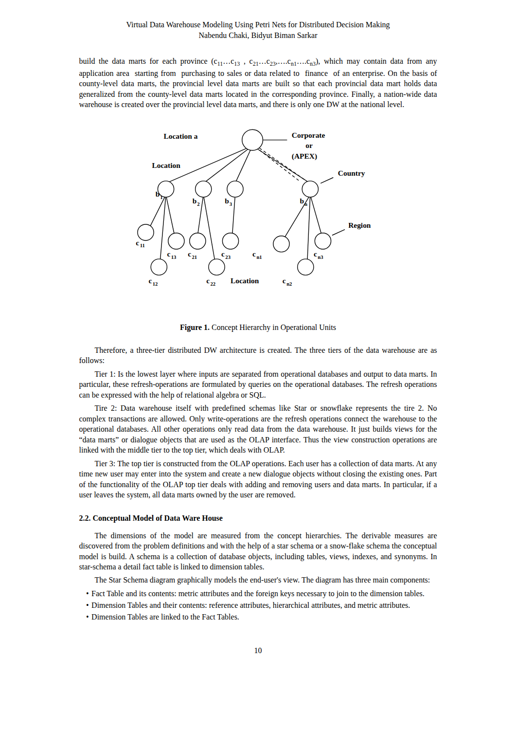Virtual Data Warehouse Modeling Using Petri Nets for Distributed Decision Making Nabendu Chaki, Bidyut Biman Sarkar
build the data marts for each province (c11…c13 , c21…c23,….cn1….cn3), which may contain data from any application area starting from purchasing to sales or data related to finance of an enterprise. On the basis of county-level data marts, the provincial level data marts are built so that each provincial data mart holds data generalized from the county-level data marts located in the corresponding province. Finally, a nation-wide data warehouse is created over the provincial level data marts, and there is only one DW at the national level.
Location a Corporate or (APEX) Location Country b1 b2 b3 bn Region c11 c13 c21 c23 cn1 cn3 c12 c22 Location cn2
Figure 1. Concept Hierarchy in Operational Units
Therefore, a three-tier distributed DW architecture is created. The three tiers of the data warehouse are as follows:
Tier 1: Is the lowest layer where inputs are separated from operational databases and output to data marts. In particular, these refresh-operations are formulated by queries on the operational databases. The refresh operations can be expressed with the help of relational algebra or SQL.
Tire 2: Data warehouse itself with predefined schemas like Star or snowflake represents the tire 2. No complex transactions are allowed. Only write-operations are the refresh operations connect the warehouse to the operational databases. All other operations only read data from the data warehouse. It just builds views for the “data marts” or dialogue objects that are used as the OLAP interface. Thus the view construction operations are linked with the middle tier to the top tier, which deals with OLAP.
Tier 3: The top tier is constructed from the OLAP operations. Each user has a collection of data marts. At any time new user may enter into the system and create a new dialogue objects without closing the existing ones. Part of the functionality of the OLAP top tier deals with adding and removing users and data marts. In particular, if a user leaves the system, all data marts owned by the user are removed.
2.2. Conceptual Model of Data Ware House
The dimensions of the model are measured from the concept hierarchies. The derivable measures are discovered from the problem definitions and with the help of a star schema or a snow-flake schema the conceptual model is build. A schema is a collection of database objects, including tables, views, indexes, and synonyms. In star-schema a detail fact table is linked to dimension tables.
The Star Schema diagram graphically models the end-user's view. The diagram has three main components:
Fact Table and its contents: metric attributes and the foreign keys necessary to join to the dimension tables.
Dimension Tables and their contents: reference attributes, hierarchical attributes, and metric attributes.
Dimension Tables are linked to the Fact Tables.
10